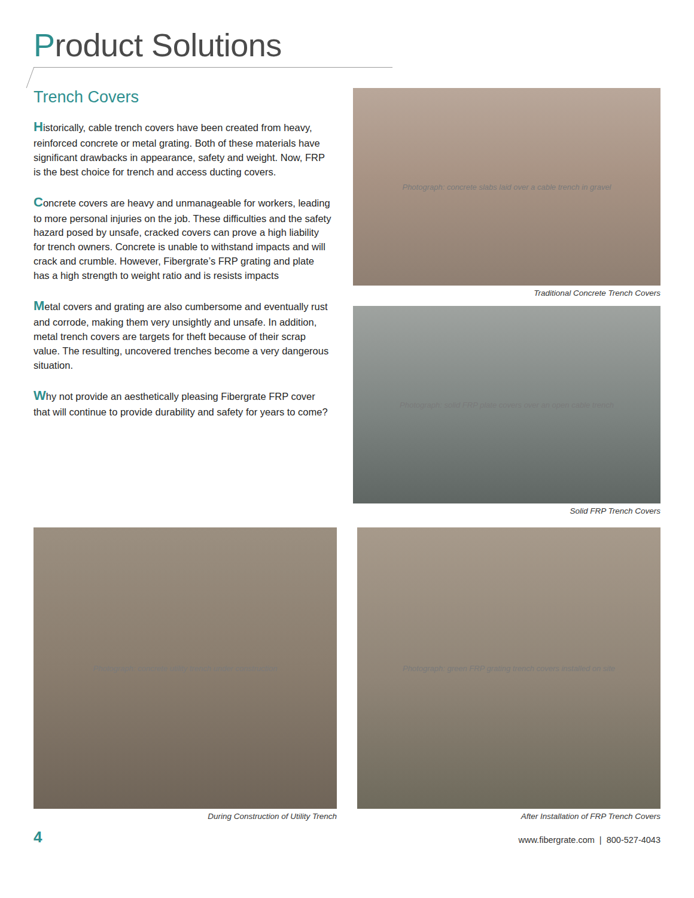Product Solutions
Trench Covers
Historically, cable trench covers have been created from heavy, reinforced concrete or metal grating. Both of these materials have significant drawbacks in appearance, safety and weight. Now, FRP is the best choice for trench and access ducting covers.
Concrete covers are heavy and unmanageable for workers, leading to more personal injuries on the job. These difficulties and the safety hazard posed by unsafe, cracked covers can prove a high liability for trench owners. Concrete is unable to withstand impacts and will crack and crumble. However, Fibergrate’s FRP grating and plate has a high strength to weight ratio and is resists impacts
Metal covers and grating are also cumbersome and eventually rust and corrode, making them very unsightly and unsafe. In addition, metal trench covers are targets for theft because of their scrap value. The resulting, uncovered trenches become a very dangerous situation.
Why not provide an aesthetically pleasing Fibergrate FRP cover that will continue to provide durability and safety for years to come?
Traditional Concrete Trench Covers
Solid FRP Trench Covers
During Construction of Utility Trench
After Installation of FRP Trench Covers
4
www.fibergrate.com | 800-527-4043